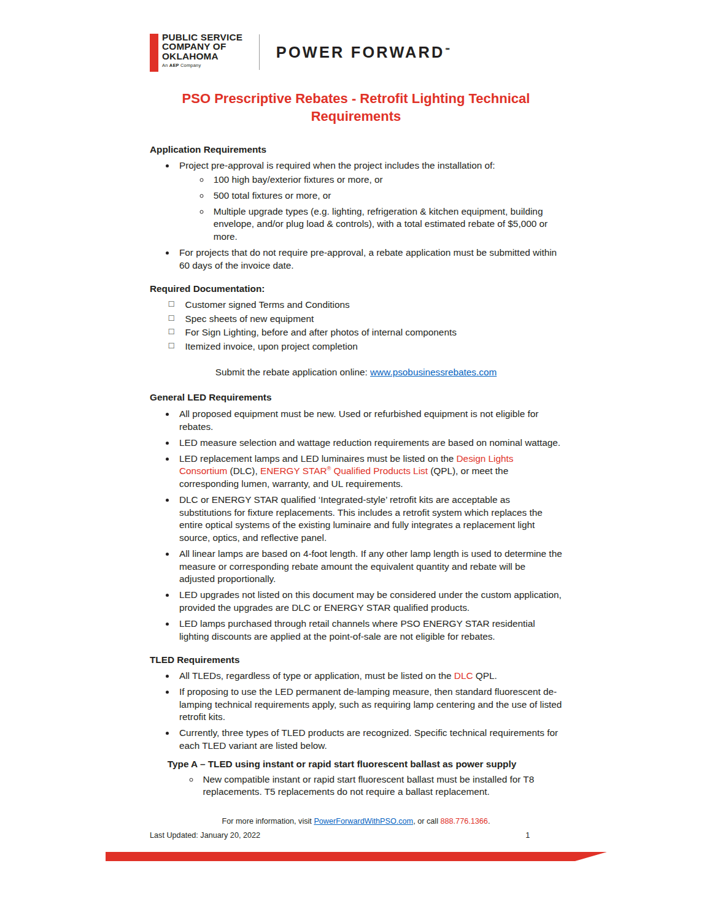Public Service
Company of
Oklahoma An AEP Company
POWER FORWARD℠
PSO Prescriptive Rebates - Retrofit Lighting Technical Requirements
Application Requirements
Project pre-approval is required when the project includes the installation of:
100 high bay/exterior fixtures or more, or
500 total fixtures or more, or
Multiple upgrade types (e.g. lighting, refrigeration & kitchen equipment, building envelope, and/or plug load & controls), with a total estimated rebate of $5,000 or more.
For projects that do not require pre-approval, a rebate application must be submitted within 60 days of the invoice date.
Required Documentation:
Customer signed Terms and Conditions
Spec sheets of new equipment
For Sign Lighting, before and after photos of internal components
Itemized invoice, upon project completion
Submit the rebate application online: www.psobusinessrebates.com
General LED Requirements
All proposed equipment must be new. Used or refurbished equipment is not eligible for rebates.
LED measure selection and wattage reduction requirements are based on nominal wattage.
LED replacement lamps and LED luminaires must be listed on the Design Lights Consortium (DLC), ENERGY STAR® Qualified Products List (QPL), or meet the corresponding lumen, warranty, and UL requirements.
DLC or ENERGY STAR qualified ‘Integrated-style’ retrofit kits are acceptable as substitutions for fixture replacements. This includes a retrofit system which replaces the entire optical systems of the existing luminaire and fully integrates a replacement light source, optics, and reflective panel.
All linear lamps are based on 4-foot length. If any other lamp length is used to determine the measure or corresponding rebate amount the equivalent quantity and rebate will be adjusted proportionally.
LED upgrades not listed on this document may be considered under the custom application, provided the upgrades are DLC or ENERGY STAR qualified products.
LED lamps purchased through retail channels where PSO ENERGY STAR residential lighting discounts are applied at the point-of-sale are not eligible for rebates.
TLED Requirements
All TLEDs, regardless of type or application, must be listed on the DLC QPL.
If proposing to use the LED permanent de-lamping measure, then standard fluorescent de-lamping technical requirements apply, such as requiring lamp centering and the use of listed retrofit kits.
Currently, three types of TLED products are recognized. Specific technical requirements for each TLED variant are listed below.
Type A – TLED using instant or rapid start fluorescent ballast as power supply
New compatible instant or rapid start fluorescent ballast must be installed for T8 replacements. T5 replacements do not require a ballast replacement.
For more information, visit PowerForwardWithPSO.com, or call 888.776.1366.
Last Updated: January 20, 2022
1